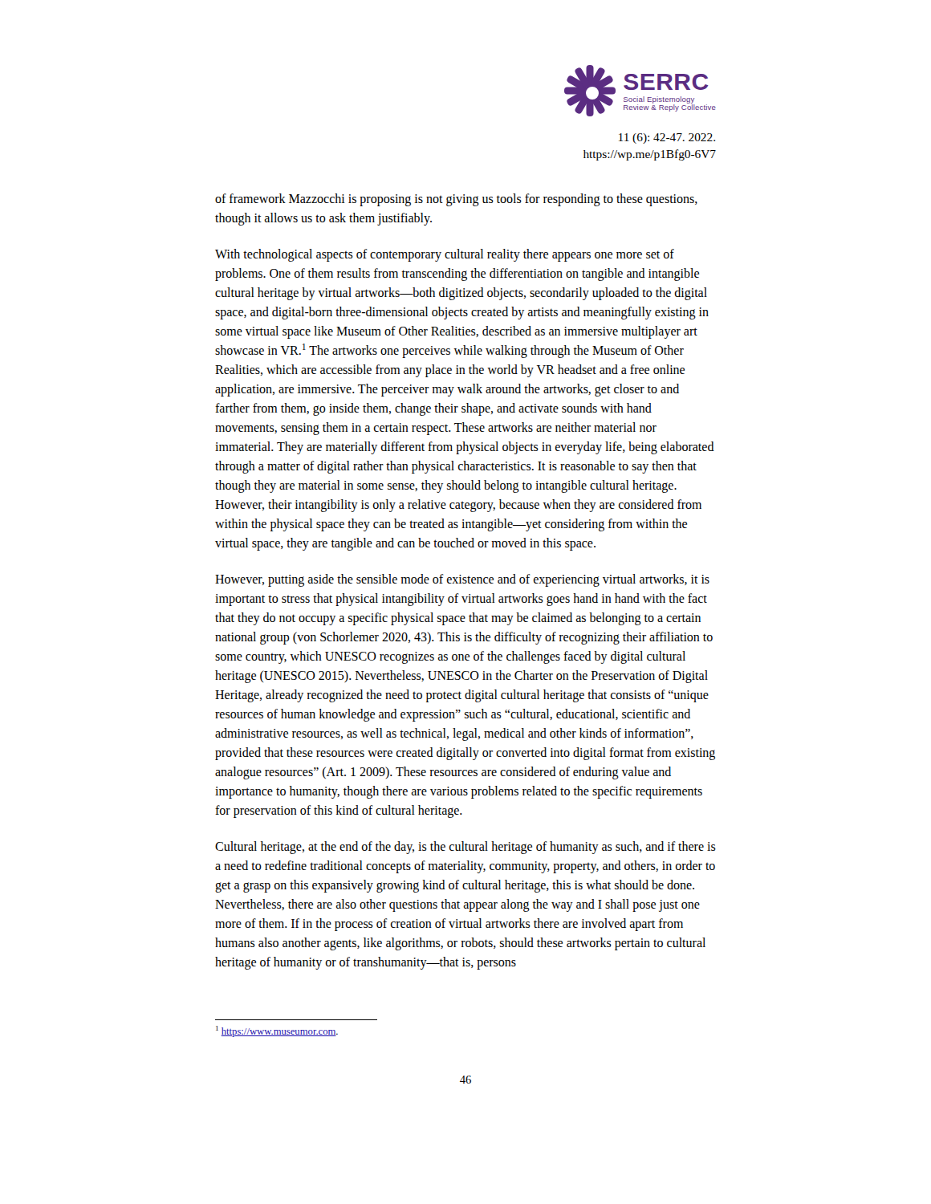SERRC
Social Epistemology
Review & Reply Collective
11 (6): 42-47. 2022.
https://wp.me/p1Bfg0-6V7
of framework Mazzocchi is proposing is not giving us tools for responding to these questions, though it allows us to ask them justifiably.
With technological aspects of contemporary cultural reality there appears one more set of problems. One of them results from transcending the differentiation on tangible and intangible cultural heritage by virtual artworks—both digitized objects, secondarily uploaded to the digital space, and digital-born three-dimensional objects created by artists and meaningfully existing in some virtual space like Museum of Other Realities, described as an immersive multiplayer art showcase in VR.1 The artworks one perceives while walking through the Museum of Other Realities, which are accessible from any place in the world by VR headset and a free online application, are immersive. The perceiver may walk around the artworks, get closer to and farther from them, go inside them, change their shape, and activate sounds with hand movements, sensing them in a certain respect. These artworks are neither material nor immaterial. They are materially different from physical objects in everyday life, being elaborated through a matter of digital rather than physical characteristics. It is reasonable to say then that though they are material in some sense, they should belong to intangible cultural heritage. However, their intangibility is only a relative category, because when they are considered from within the physical space they can be treated as intangible—yet considering from within the virtual space, they are tangible and can be touched or moved in this space.
However, putting aside the sensible mode of existence and of experiencing virtual artworks, it is important to stress that physical intangibility of virtual artworks goes hand in hand with the fact that they do not occupy a specific physical space that may be claimed as belonging to a certain national group (von Schorlemer 2020, 43). This is the difficulty of recognizing their affiliation to some country, which UNESCO recognizes as one of the challenges faced by digital cultural heritage (UNESCO 2015). Nevertheless, UNESCO in the Charter on the Preservation of Digital Heritage, already recognized the need to protect digital cultural heritage that consists of “unique resources of human knowledge and expression” such as “cultural, educational, scientific and administrative resources, as well as technical, legal, medical and other kinds of information”, provided that these resources were created digitally or converted into digital format from existing analogue resources” (Art. 1 2009). These resources are considered of enduring value and importance to humanity, though there are various problems related to the specific requirements for preservation of this kind of cultural heritage.
Cultural heritage, at the end of the day, is the cultural heritage of humanity as such, and if there is a need to redefine traditional concepts of materiality, community, property, and others, in order to get a grasp on this expansively growing kind of cultural heritage, this is what should be done. Nevertheless, there are also other questions that appear along the way and I shall pose just one more of them. If in the process of creation of virtual artworks there are involved apart from humans also another agents, like algorithms, or robots, should these artworks pertain to cultural heritage of humanity or of transhumanity—that is, persons
1 https://www.museumor.com.
46